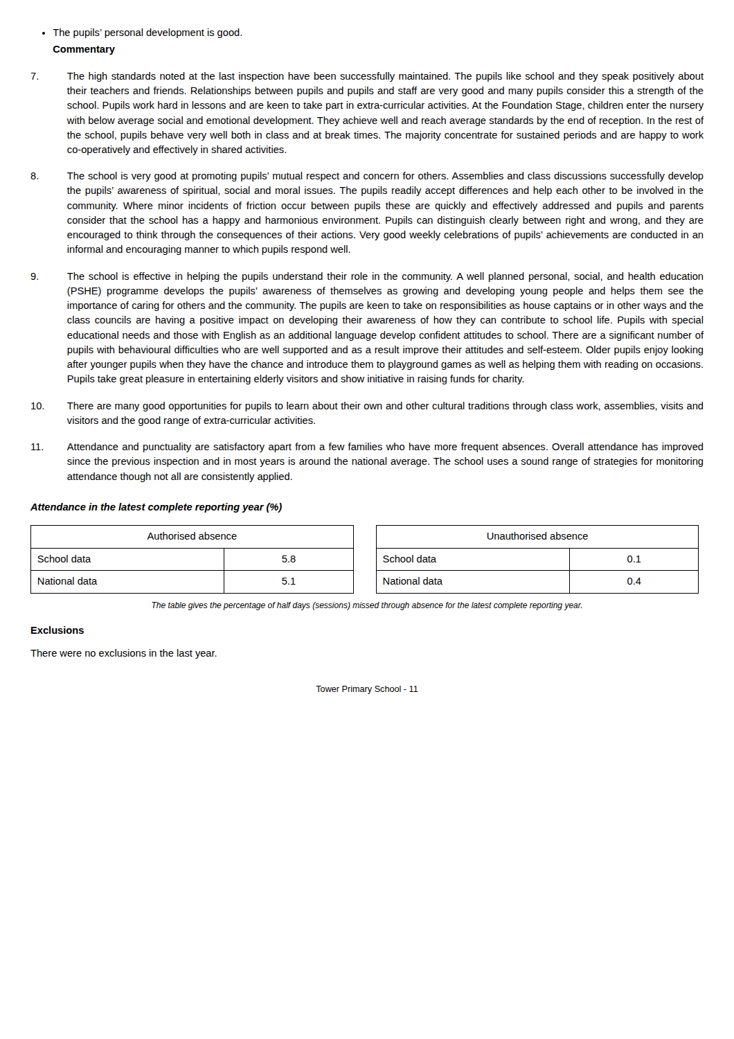The pupils’ personal development is good.
Commentary
The high standards noted at the last inspection have been successfully maintained. The pupils like school and they speak positively about their teachers and friends. Relationships between pupils and pupils and staff are very good and many pupils consider this a strength of the school. Pupils work hard in lessons and are keen to take part in extra-curricular activities. At the Foundation Stage, children enter the nursery with below average social and emotional development. They achieve well and reach average standards by the end of reception. In the rest of the school, pupils behave very well both in class and at break times. The majority concentrate for sustained periods and are happy to work co-operatively and effectively in shared activities.
The school is very good at promoting pupils’ mutual respect and concern for others. Assemblies and class discussions successfully develop the pupils’ awareness of spiritual, social and moral issues. The pupils readily accept differences and help each other to be involved in the community. Where minor incidents of friction occur between pupils these are quickly and effectively addressed and pupils and parents consider that the school has a happy and harmonious environment. Pupils can distinguish clearly between right and wrong, and they are encouraged to think through the consequences of their actions. Very good weekly celebrations of pupils’ achievements are conducted in an informal and encouraging manner to which pupils respond well.
The school is effective in helping the pupils understand their role in the community. A well planned personal, social, and health education (PSHE) programme develops the pupils’ awareness of themselves as growing and developing young people and helps them see the importance of caring for others and the community. The pupils are keen to take on responsibilities as house captains or in other ways and the class councils are having a positive impact on developing their awareness of how they can contribute to school life. Pupils with special educational needs and those with English as an additional language develop confident attitudes to school. There are a significant number of pupils with behavioural difficulties who are well supported and as a result improve their attitudes and self-esteem. Older pupils enjoy looking after younger pupils when they have the chance and introduce them to playground games as well as helping them with reading on occasions. Pupils take great pleasure in entertaining elderly visitors and show initiative in raising funds for charity.
There are many good opportunities for pupils to learn about their own and other cultural traditions through class work, assemblies, visits and visitors and the good range of extra-curricular activities.
Attendance and punctuality are satisfactory apart from a few families who have more frequent absences. Overall attendance has improved since the previous inspection and in most years is around the national average. The school uses a sound range of strategies for monitoring attendance though not all are consistently applied.
Attendance in the latest complete reporting year (%)
| Authorised absence |
| --- |
| School data | 5.8 |
| National data | 5.1 |
| Unauthorised absence |
| --- |
| School data | 0.1 |
| National data | 0.4 |
The table gives the percentage of half days (sessions) missed through absence for the latest complete reporting year.
Exclusions
There were no exclusions in the last year.
Tower Primary School - 11